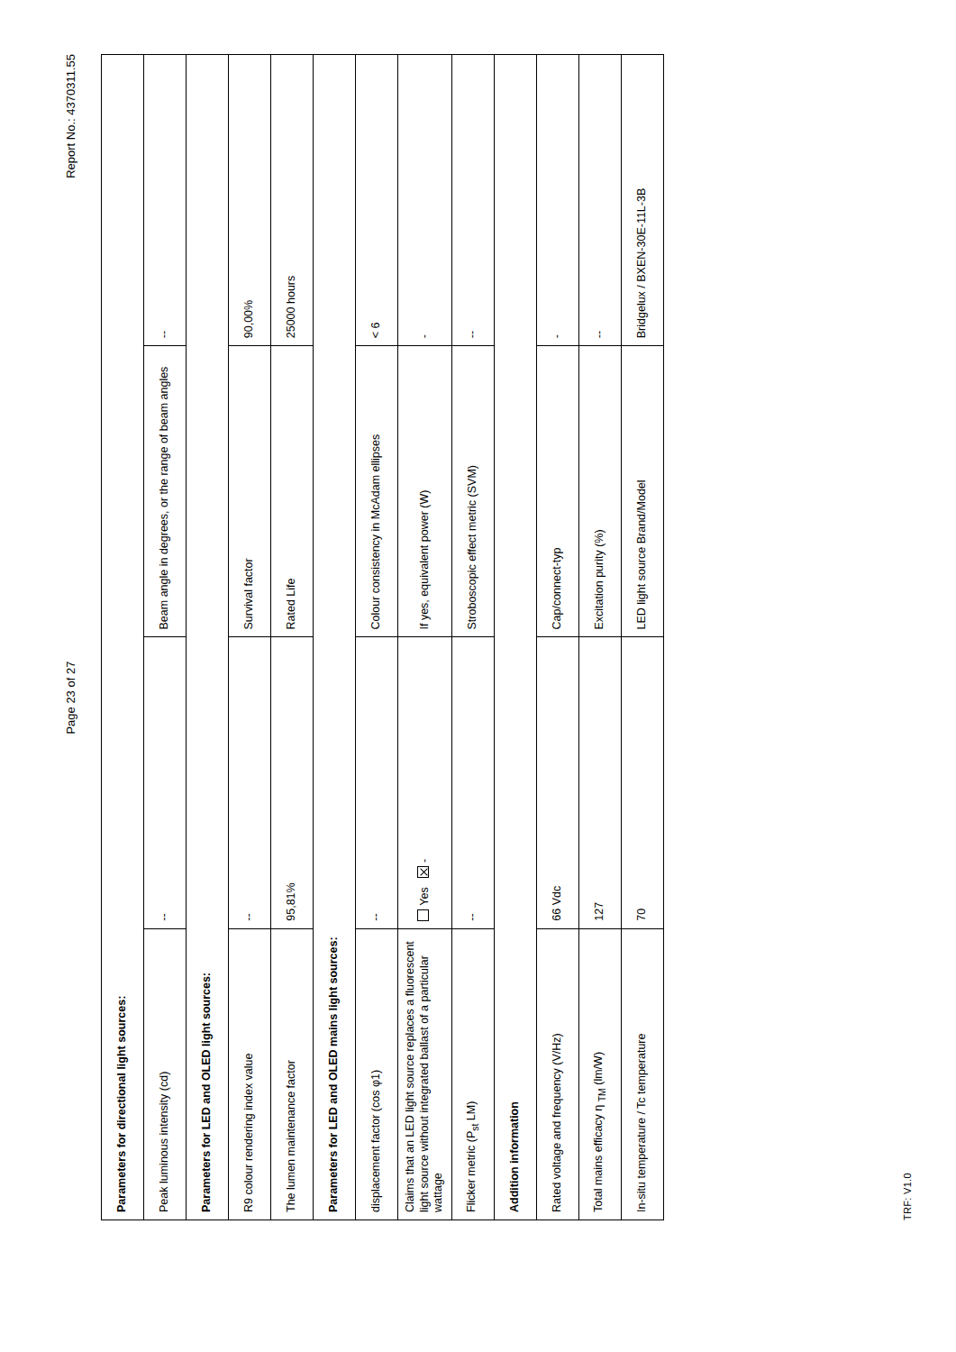Page 23 of 27
Report No.: 4370311.55
| Parameters for directional light sources: |
| Peak luminous intensity (cd) | -- | Beam angle in degrees, or the range of beam angles | -- |
| Parameters for LED and OLED light sources: |
| R9 colour rendering index value | -- | Survival factor | 90,00% |
| The lumen maintenance factor | 95,81% | Rated Life | 25000 hours |
| Parameters for LED and OLED mains light sources: |
| displacement factor (cos φ1) | -- | Colour consistency in McAdam ellipses | < 6 |
| Claims that an LED light source replaces a fluorescent light source without integrated ballast of a particular wattage | Yes - | If yes, equivalent power (W) | - |
| Flicker metric (P st LM) | -- | Stroboscopic effect metric (SVM) | -- |
| Addition information |
| Rated voltage and frequency (V/Hz) | 66 Vdc | Cap/connect-typ | - |
| Total mains efficacy η TM (lm/W) | 127 | Excitation purity (%) | -- |
| In-situ temperature / Tc temperature | 70 | LED light source Brand/Model | Bridgelux / BXEN-30E-11L-3B |
TRF: V1.0